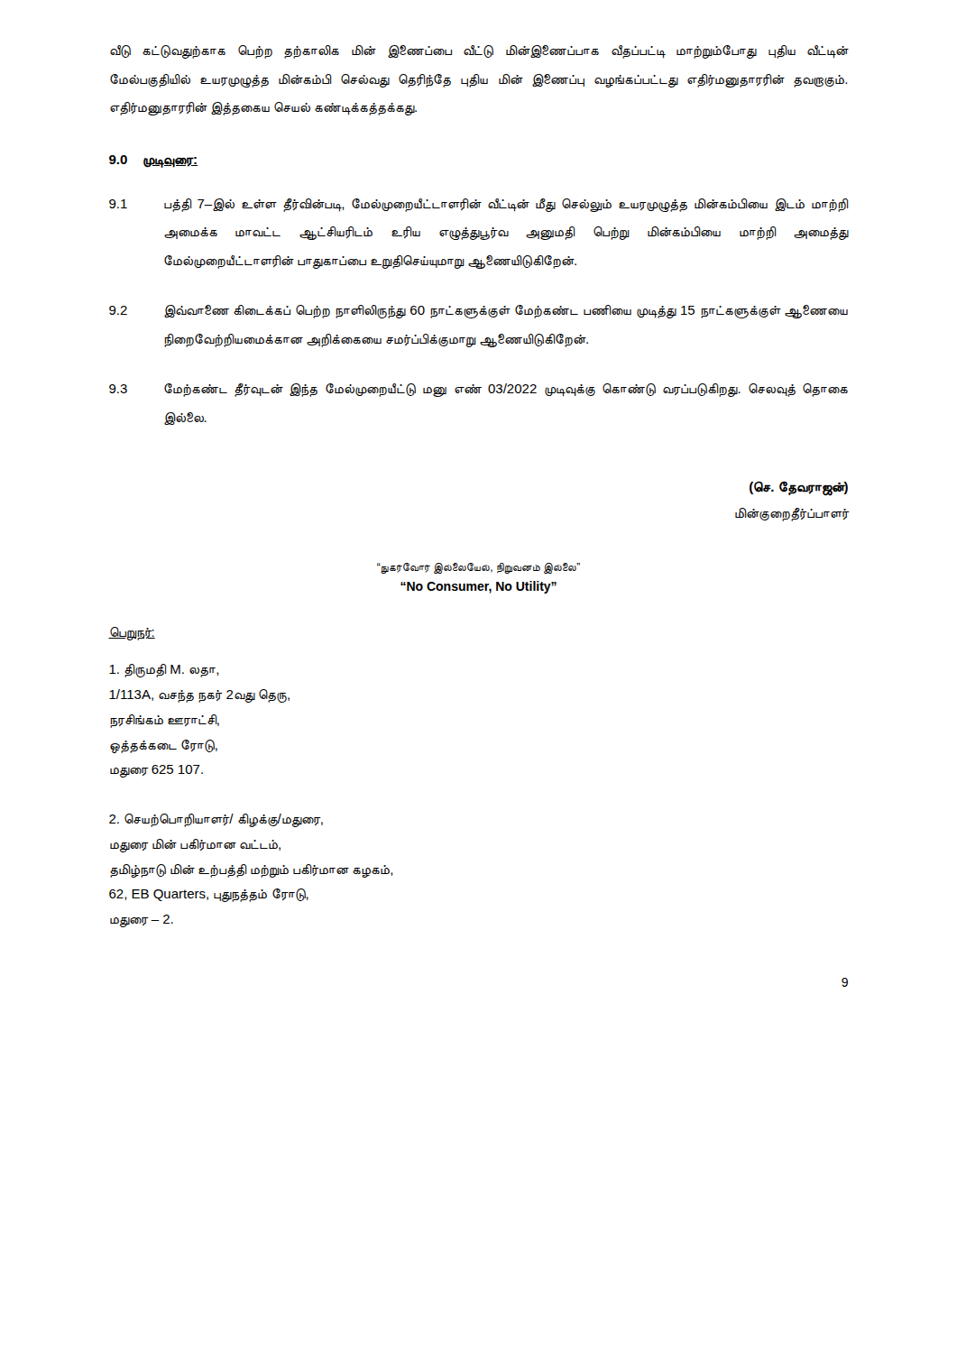வீடு கட்டுவதுற்காக பெற்ற தற்காலிக மின் இணைப்பை வீட்டு மின்இணைப்பாக வீதப்பட்டி மாற்றும்போது புதிய வீட்டின் மேல்பகுதியில் உயரமுழுத்த மின்கம்பி செல்வது தெரிந்தே புதிய மின் இணைப்பு வழங்கப்பட்டது எதிர்மனுதாரரின் தவறாகும். எதிர்மனுதாரரின் இத்தகைய செயல் கண்டிக்கத்தக்கது.
9.0 முடிவுரை:
9.1
பத்தி 7–இல் உள்ள தீர்வின்படி, மேல்முறையீட்டாளரின் வீட்டின் மீது செல்லும் உயரமுழுத்த மின்கம்பியை இடம் மாற்றி அமைக்க மாவட்ட ஆட்சியரிடம் உரிய எழுத்துபூர்வ அனுமதி பெற்று மின்கம்பியை மாற்றி அமைத்து மேல்முறையீட்டாளரின் பாதுகாப்பை உறுதிசெய்யுமாறு ஆணையிடுகிறேன்.
9.2
இவ்வாணை கிடைக்கப் பெற்ற நாளிலிருந்து 60 நாட்களுக்குள் மேற்கண்ட பணியை முடித்து 15 நாட்களுக்குள் ஆணையை நிறைவேற்றியமைக்கான அறிக்கையை சமர்ப்பிக்குமாறு ஆணையிடுகிறேன்.
9.3
மேற்கண்ட தீர்வுடன் இந்த மேல்முறையீட்டு மனு எண் 03/2022 முடிவுக்கு கொண்டு வரப்படுகிறது. செலவுத் தொகை இல்லை.
(செ. தேவராஜன்)
மின்குறைதீர்ப்பாளர்
“நுகர்வோர் இல்லையேல், நிறுவனம் இல்லை”
“No Consumer, No Utility”
பெறுநர்:
1. திருமதி M. லதா,
1/113A, வசந்த நகர் 2வது தெரு,
நரசிங்கம் ஊராட்சி,
ஒத்தக்கடை ரோடு,
மதுரை 625 107.
2. செயற்பொறியாளர்/ கிழக்கு/மதுரை,
மதுரை மின் பகிர்மான வட்டம்,
தமிழ்நாடு மின் உற்பத்தி மற்றும் பகிர்மான கழகம்,
62, EB Quarters, புதுநத்தம் ரோடு,
மதுரை – 2.
9